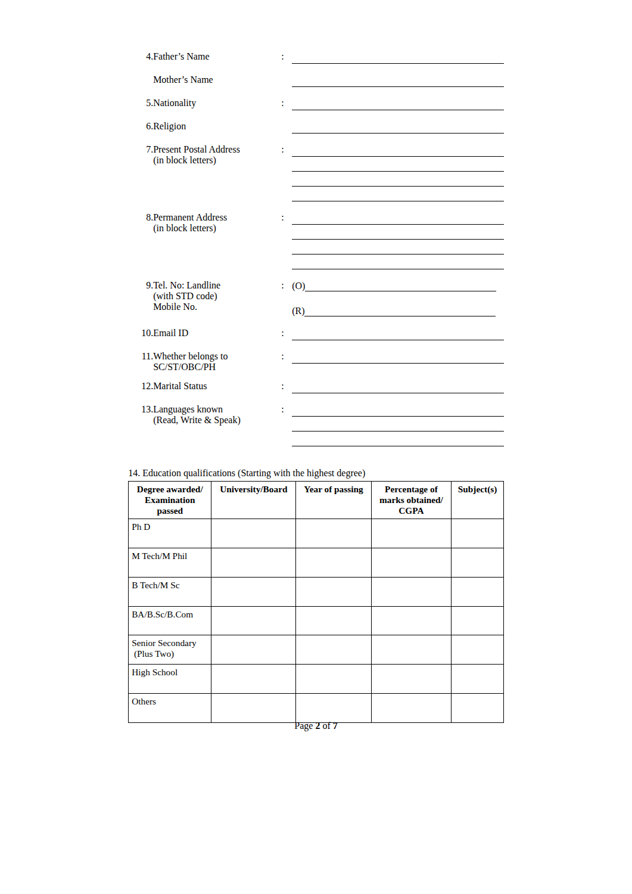| 4. | Father’s Name | : | |
| | Mother’s Name | | |
| 5. | Nationality | : | |
| 6. | Religion | | |
| 7. | Present Postal Address (in block letters) | : | |
| 8. | Permanent Address (in block letters) | : | |
| 9. | Tel. No: Landline (with STD code) Mobile No. | : | (O) (R) |
| 10. | Email ID | : | |
| 11. | Whether belongs to SC/ST/OBC/PH | : | |
| 12. | Marital Status | : | |
| 13. | Languages known (Read, Write & Speak) | : | |
14. Education qualifications (Starting with the highest degree)
| Degree awarded/ Examination passed | University/Board | Year of passing | Percentage of marks obtained/ CGPA | Subject(s) |
| --- | --- | --- | --- | --- |
| Ph D | | | | |
| M Tech/M Phil | | | | |
| B Tech/M Sc | | | | |
| BA/B.Sc/B.Com | | | | |
| Senior Secondary (Plus Two) | | | | |
| High School | | | | |
| Others | | | | |
Page 2 of 7